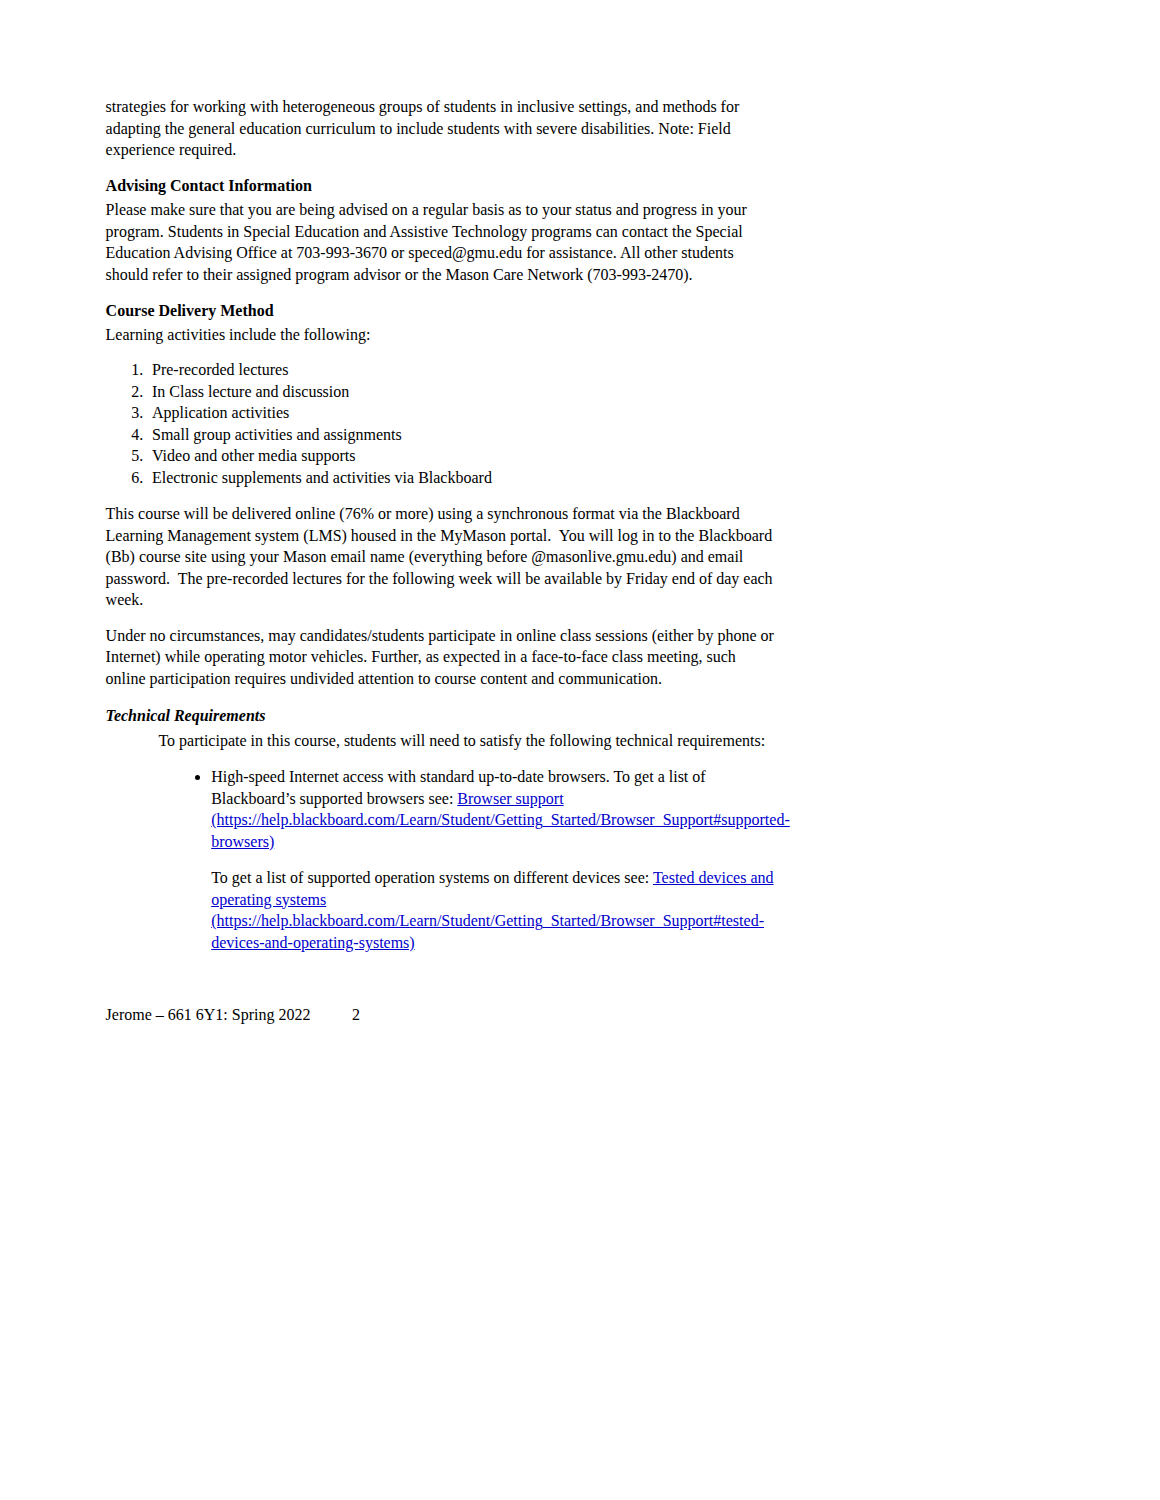strategies for working with heterogeneous groups of students in inclusive settings, and methods for adapting the general education curriculum to include students with severe disabilities. Note: Field experience required.
Advising Contact Information
Please make sure that you are being advised on a regular basis as to your status and progress in your program. Students in Special Education and Assistive Technology programs can contact the Special Education Advising Office at 703-993-3670 or speced@gmu.edu for assistance. All other students should refer to their assigned program advisor or the Mason Care Network (703-993-2470).
Course Delivery Method
Learning activities include the following:
Pre-recorded lectures
In Class lecture and discussion
Application activities
Small group activities and assignments
Video and other media supports
Electronic supplements and activities via Blackboard
This course will be delivered online (76% or more) using a synchronous format via the Blackboard Learning Management system (LMS) housed in the MyMason portal. You will log in to the Blackboard (Bb) course site using your Mason email name (everything before @masonlive.gmu.edu) and email password. The pre-recorded lectures for the following week will be available by Friday end of day each week.
Under no circumstances, may candidates/students participate in online class sessions (either by phone or Internet) while operating motor vehicles. Further, as expected in a face-to-face class meeting, such online participation requires undivided attention to course content and communication.
Technical Requirements
To participate in this course, students will need to satisfy the following technical requirements:
High-speed Internet access with standard up-to-date browsers. To get a list of Blackboard’s supported browsers see: Browser support
(https://help.blackboard.com/Learn/Student/Getting_Started/Browser_Support#supported-browsers)
To get a list of supported operation systems on different devices see: Tested devices and operating systems
(https://help.blackboard.com/Learn/Student/Getting_Started/Browser_Support#tested-devices-and-operating-systems)
Jerome – 661 6Y1: Spring 20222